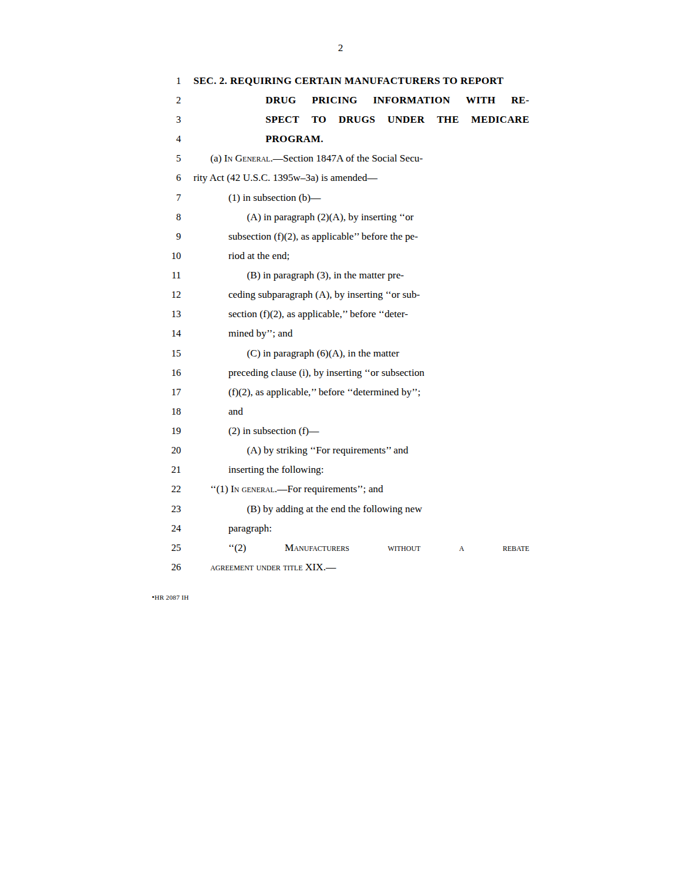2
1
SEC. 2. REQUIRING CERTAIN MANUFACTURERS TO REPORT
2
DRUG PRICING INFORMATION WITH RE-
3
SPECT TO DRUGS UNDER THE MEDICARE
4
PROGRAM.
5
(a) In General.—Section 1847A of the Social Secu-
6
rity Act (42 U.S.C. 1395w–3a) is amended—
7
(1) in subsection (b)—
8
(A) in paragraph (2)(A), by inserting ‘‘or
9
subsection (f)(2), as applicable’’ before the pe-
10
riod at the end;
11
(B) in paragraph (3), in the matter pre-
12
ceding subparagraph (A), by inserting ‘‘or sub-
13
section (f)(2), as applicable,’’ before ‘‘deter-
14
mined by’’; and
15
(C) in paragraph (6)(A), in the matter
16
preceding clause (i), by inserting ‘‘or subsection
17
(f)(2), as applicable,’’ before ‘‘determined by’’;
18
and
19
(2) in subsection (f)—
20
(A) by striking ‘‘For requirements’’ and
21
inserting the following:
22
‘‘(1) In general.—For requirements’’; and
23
(B) by adding at the end the following new
24
paragraph:
25
‘‘(2) Manufacturers without a rebate
26
agreement under title XIX.—
•HR 2087 IH